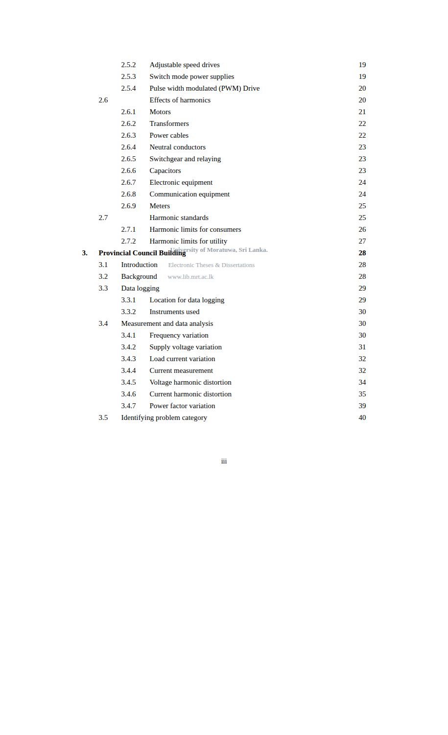| | | 2.5.2 | Adjustable speed drives | 19 |
| | | 2.5.3 | Switch mode power supplies | 19 |
| | | 2.5.4 | Pulse width modulated (PWM) Drive | 20 |
| | 2.6 | | Effects of harmonics | 20 |
| | | 2.6.1 | Motors | 21 |
| | | 2.6.2 | Transformers | 22 |
| | | 2.6.3 | Power cables | 22 |
| | | 2.6.4 | Neutral conductors | 23 |
| | | 2.6.5 | Switchgear and relaying | 23 |
| | | 2.6.6 | Capacitors | 23 |
| | | 2.6.7 | Electronic equipment | 24 |
| | | 2.6.8 | Communication equipment | 24 |
| | | 2.6.9 | Meters | 25 |
| | 2.7 | | Harmonic standards | 25 |
| | | 2.7.1 | Harmonic limits for consumers | 26 |
| | | 2.7.2 | Harmonic limits for utility | 27 |
| 3. | Provincial Council Building University of Moratuwa, Sri Lanka. | 28 |
| | 3.1 | Introduction Electronic Theses & Dissertations | 28 |
| | 3.2 | Background www.lib.mrt.ac.lk | 28 |
| | 3.3 | Data logging | 29 |
| | | 3.3.1 | Location for data logging | 29 |
| | | 3.3.2 | Instruments used | 30 |
| | 3.4 | Measurement and data analysis | 30 |
| | | 3.4.1 | Frequency variation | 30 |
| | | 3.4.2 | Supply voltage variation | 31 |
| | | 3.4.3 | Load current variation | 32 |
| | | 3.4.4 | Current measurement | 32 |
| | | 3.4.5 | Voltage harmonic distortion | 34 |
| | | 3.4.6 | Current harmonic distortion | 35 |
| | | 3.4.7 | Power factor variation | 39 |
| | 3.5 | Identifying problem category | 40 |
iii